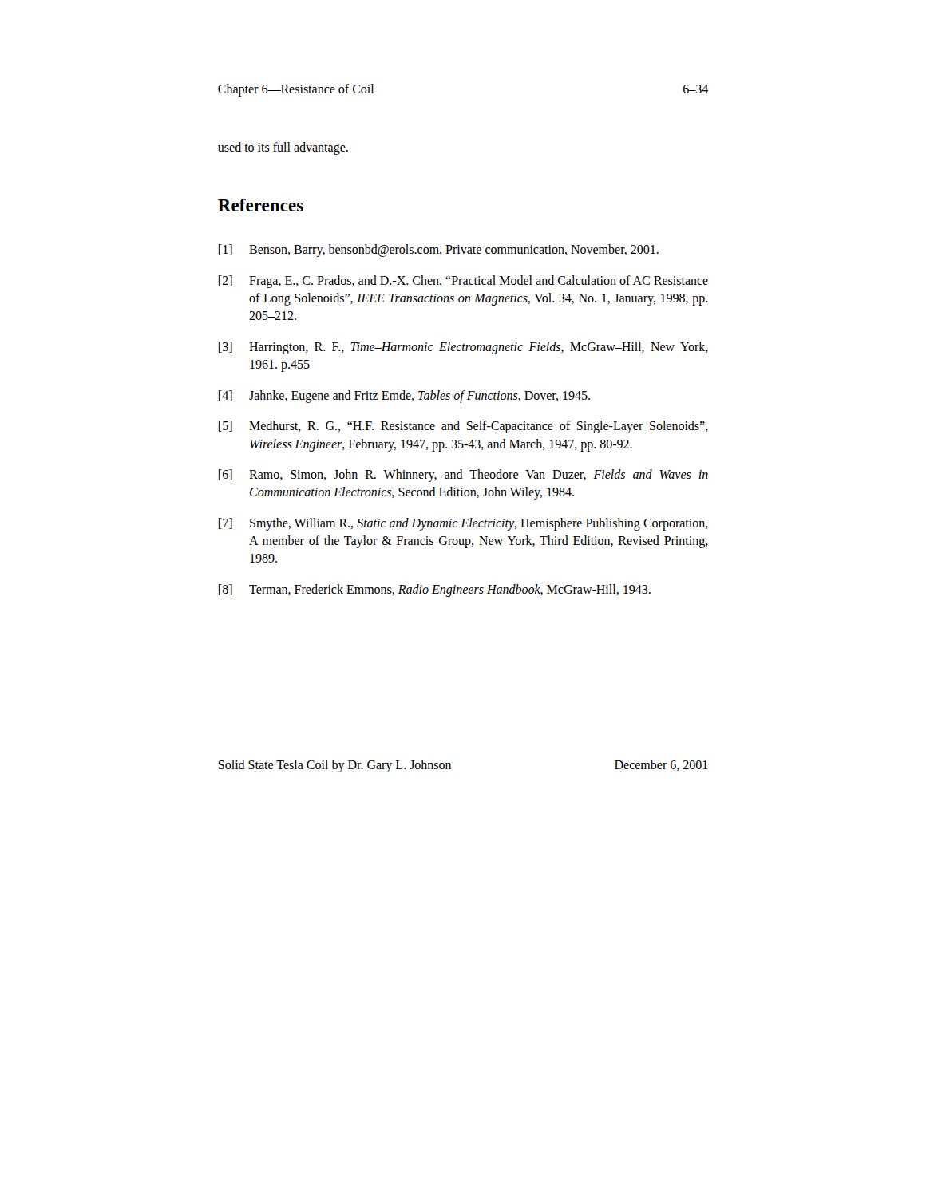Chapter 6—Resistance of Coil
6–34
used to its full advantage.
References
[1] Benson, Barry, bensonbd@erols.com, Private communication, November, 2001.
[2] Fraga, E., C. Prados, and D.-X. Chen, “Practical Model and Calculation of AC Resistance of Long Solenoids”, IEEE Transactions on Magnetics, Vol. 34, No. 1, January, 1998, pp. 205–212.
[3] Harrington, R. F., Time–Harmonic Electromagnetic Fields, McGraw–Hill, New York, 1961. p.455
[4] Jahnke, Eugene and Fritz Emde, Tables of Functions, Dover, 1945.
[5] Medhurst, R. G., “H.F. Resistance and Self-Capacitance of Single-Layer Solenoids”, Wireless Engineer, February, 1947, pp. 35-43, and March, 1947, pp. 80-92.
[6] Ramo, Simon, John R. Whinnery, and Theodore Van Duzer, Fields and Waves in Communication Electronics, Second Edition, John Wiley, 1984.
[7] Smythe, William R., Static and Dynamic Electricity, Hemisphere Publishing Corporation, A member of the Taylor & Francis Group, New York, Third Edition, Revised Printing, 1989.
[8] Terman, Frederick Emmons, Radio Engineers Handbook, McGraw-Hill, 1943.
Solid State Tesla Coil by Dr. Gary L. Johnson
December 6, 2001